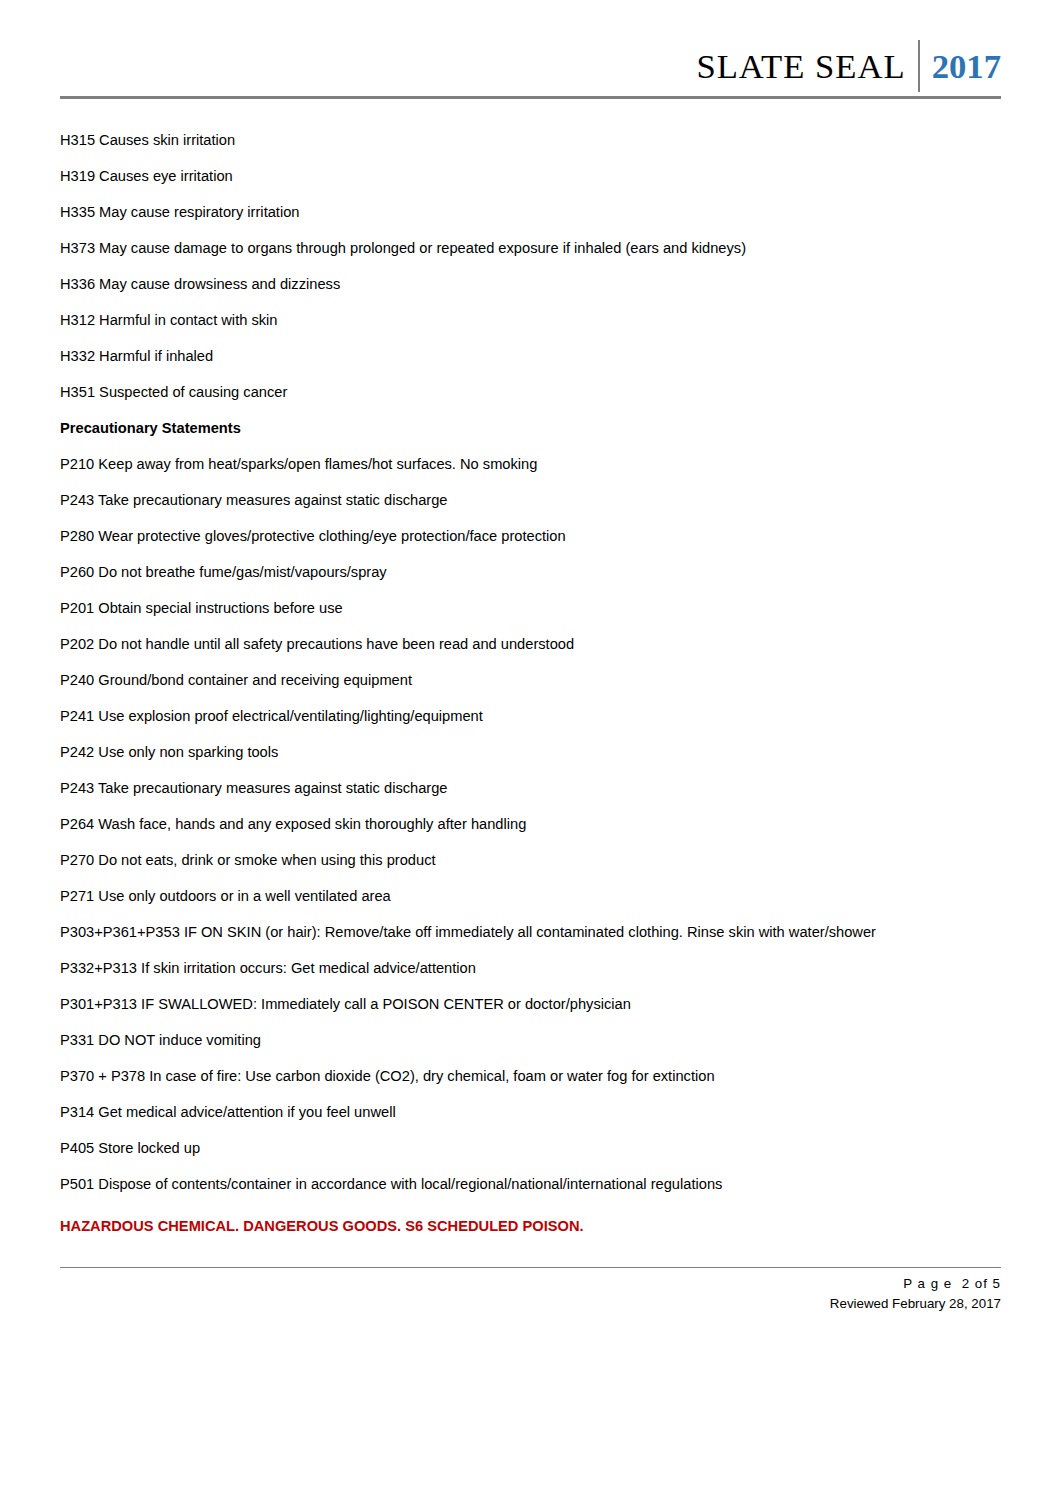SLATE SEAL 2017
H315 Causes skin irritation
H319 Causes eye irritation
H335 May cause respiratory irritation
H373 May cause damage to organs through prolonged or repeated exposure if inhaled (ears and kidneys)
H336 May cause drowsiness and dizziness
H312 Harmful in contact with skin
H332 Harmful if inhaled
H351 Suspected of causing cancer
Precautionary Statements
P210 Keep away from heat/sparks/open flames/hot surfaces. No smoking
P243 Take precautionary measures against static discharge
P280 Wear protective gloves/protective clothing/eye protection/face protection
P260 Do not breathe fume/gas/mist/vapours/spray
P201 Obtain special instructions before use
P202 Do not handle until all safety precautions have been read and understood
P240 Ground/bond container and receiving equipment
P241 Use explosion proof electrical/ventilating/lighting/equipment
P242 Use only non sparking tools
P243 Take precautionary measures against static discharge
P264 Wash face, hands and any exposed skin thoroughly after handling
P270 Do not eats, drink or smoke when using this product
P271 Use only outdoors or in a well ventilated area
P303+P361+P353 IF ON SKIN (or hair): Remove/take off immediately all contaminated clothing. Rinse skin with water/shower
P332+P313 If skin irritation occurs: Get medical advice/attention
P301+P313 IF SWALLOWED: Immediately call a POISON CENTER or doctor/physician
P331 DO NOT induce vomiting
P370 + P378 In case of fire: Use carbon dioxide (CO2), dry chemical, foam or water fog for extinction
P314 Get medical advice/attention if you feel unwell
P405 Store locked up
P501 Dispose of contents/container in accordance with local/regional/national/international regulations
HAZARDOUS CHEMICAL. DANGEROUS GOODS. S6 SCHEDULED POISON.
P a g e 2 of 5
Reviewed February 28, 2017